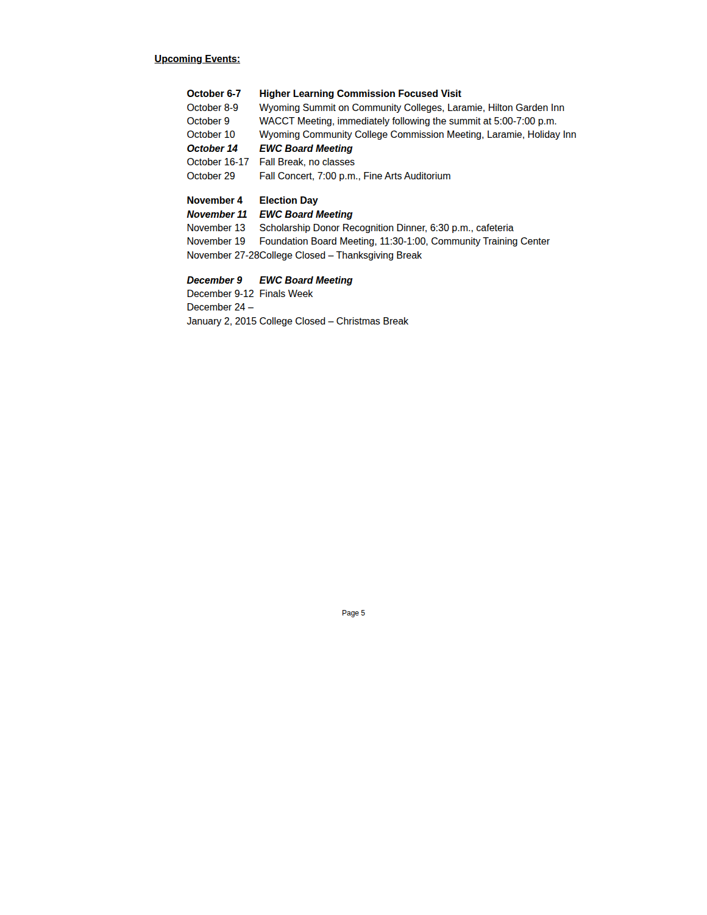Upcoming Events:
| October 6-7 | Higher Learning Commission Focused Visit |
| October 8-9 | Wyoming Summit on Community Colleges, Laramie, Hilton Garden Inn |
| October 9 | WACCT Meeting, immediately following the summit at 5:00-7:00 p.m. |
| October 10 | Wyoming Community College Commission Meeting, Laramie, Holiday Inn |
| October 14 | EWC Board Meeting |
| October 16-17 | Fall Break, no classes |
| October 29 | Fall Concert, 7:00 p.m., Fine Arts Auditorium |
| November 4 | Election Day |
| November 11 | EWC Board Meeting |
| November 13 | Scholarship Donor Recognition Dinner, 6:30 p.m., cafeteria |
| November 19 | Foundation Board Meeting, 11:30-1:00, Community Training Center |
| November 27-28 | College Closed – Thanksgiving Break |
| December 9 | EWC Board Meeting |
| December 9-12 | Finals Week |
| December 24 – | |
| January 2, 2015 | College Closed – Christmas Break |
Page 5